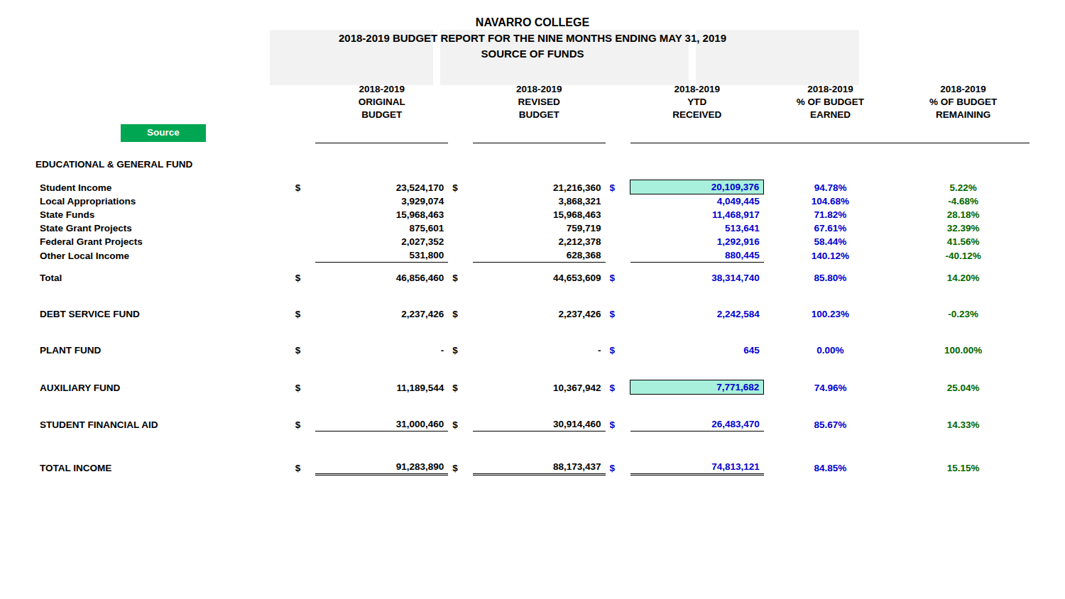NAVARRO COLLEGE
2018-2019 BUDGET REPORT FOR THE NINE MONTHS ENDING MAY 31, 2019
SOURCE OF FUNDS
| | | 2018-2019 ORIGINAL BUDGET | | 2018-2019 REVISED BUDGET | | 2018-2019 YTD RECEIVED | 2018-2019 % OF BUDGET EARNED | 2018-2019 % OF BUDGET REMAINING |
| --- | --- | --- | --- | --- | --- | --- | --- | --- |
| Source | | | | | | | | |
| EDUCATIONAL & GENERAL FUND | |
| Student Income | $ | 23,524,170 | $ | 21,216,360 | $ | 20,109,376 | 94.78% | 5.22% |
| Local Appropriations | | 3,929,074 | | 3,868,321 | | 4,049,445 | 104.68% | -4.68% |
| State Funds | | 15,968,463 | | 15,968,463 | | 11,468,917 | 71.82% | 28.18% |
| State Grant Projects | | 875,601 | | 759,719 | | 513,641 | 67.61% | 32.39% |
| Federal Grant Projects | | 2,027,352 | | 2,212,378 | | 1,292,916 | 58.44% | 41.56% |
| Other Local Income | | 531,800 | | 628,368 | | 880,445 | 140.12% | -40.12% |
| Total | $ | 46,856,460 | $ | 44,653,609 | $ | 38,314,740 | 85.80% | 14.20% |
| DEBT SERVICE FUND | $ | 2,237,426 | $ | 2,237,426 | $ | 2,242,584 | 100.23% | -0.23% |
| PLANT FUND | $ | - | $ | - | $ | 645 | 0.00% | 100.00% |
| AUXILIARY FUND | $ | 11,189,544 | $ | 10,367,942 | $ | 7,771,682 | 74.96% | 25.04% |
| STUDENT FINANCIAL AID | $ | 31,000,460 | $ | 30,914,460 | $ | 26,483,470 | 85.67% | 14.33% |
| TOTAL INCOME | $ | 91,283,890 | $ | 88,173,437 | $ | 74,813,121 | 84.85% | 15.15% |